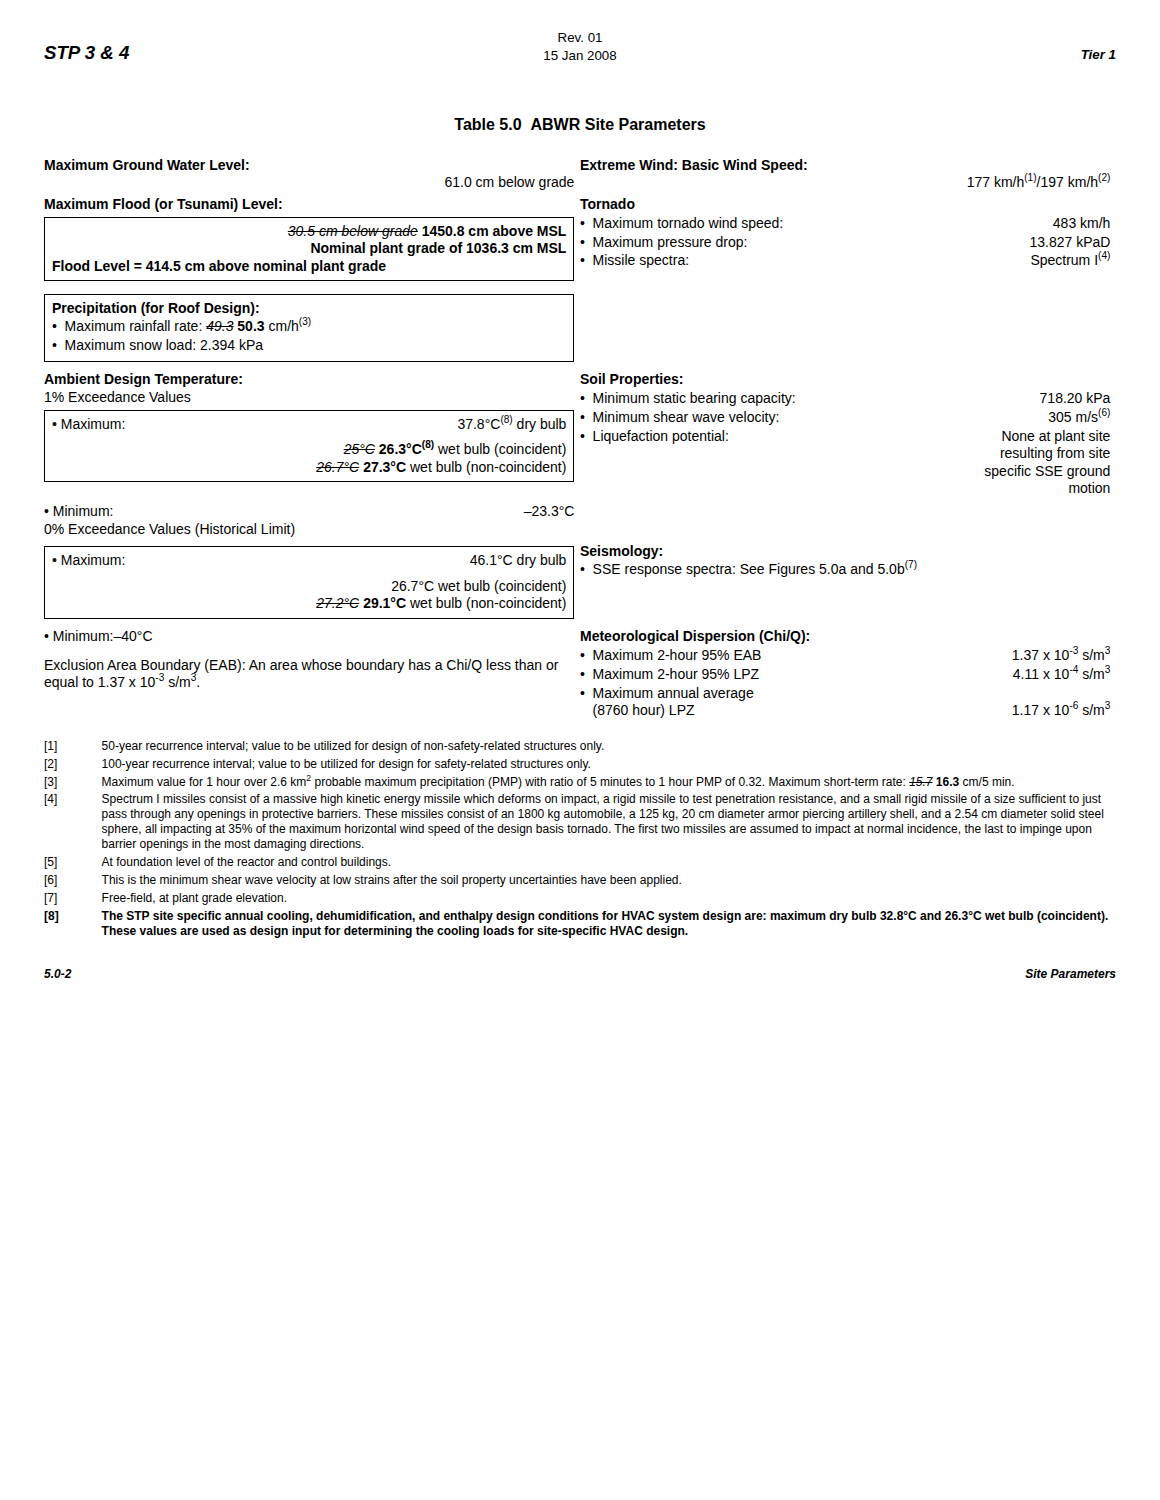Rev. 01
15 Jan 2008
STP 3 & 4
Tier 1
Table 5.0 ABWR Site Parameters
| Maximum Ground Water Level: 61.0 cm below grade | Extreme Wind: Basic Wind Speed: 177 km/h (1) /197 km/h (2) |
| Maximum Flood (or Tsunami) Level: 30.5 cm below grade 1450.8 cm above MSL Nominal plant grade of 1036.3 cm MSL Flood Level = 414.5 cm above nominal plant grade | Tornado Maximum tornado wind speed: 483 km/h Maximum pressure drop: 13.827 kPaD Missile spectra: Spectrum I (4) |
| Precipitation (for Roof Design): Maximum rainfall rate: 49.3 50.3 cm/h (3) Maximum snow load: 2.394 kPa | |
| Ambient Design Temperature: 1% Exceedance Values • Maximum: 37.8°C (8) dry bulb 25°C 26.3°C (8) wet bulb (coincident) 26.7°C 27.3°C wet bulb (non-coincident) | Soil Properties: Minimum static bearing capacity: 718.20 kPa Minimum shear wave velocity: 305 m/s (6) Liquefaction potential: None at plant site resulting from site specific SSE ground motion |
| • Minimum: –23.3°C 0% Exceedance Values (Historical Limit) | |
| • Maximum: 46.1°C dry bulb 26.7°C wet bulb (coincident) 27.2°C 29.1°C wet bulb (non-coincident) | Seismology: SSE response spectra: See Figures 5.0a and 5.0b (7) |
| • Minimum:–40°C Exclusion Area Boundary (EAB): An area whose boundary has a Chi/Q less than or equal to 1.37 x 10 -3 s/m 3 . | Meteorological Dispersion (Chi/Q): Maximum 2-hour 95% EAB 1.37 x 10 -3 s/m 3 Maximum 2-hour 95% LPZ 4.11 x 10 -4 s/m 3 Maximum annual average (8760 hour) LPZ 1.17 x 10 -6 s/m 3 |
| [1] | 50-year recurrence interval; value to be utilized for design of non-safety-related structures only. |
| [2] | 100-year recurrence interval; value to be utilized for design for safety-related structures only. |
| [3] | Maximum value for 1 hour over 2.6 km 2 probable maximum precipitation (PMP) with ratio of 5 minutes to 1 hour PMP of 0.32. Maximum short-term rate: 15.7 16.3 cm/5 min. |
| [4] | Spectrum I missiles consist of a massive high kinetic energy missile which deforms on impact, a rigid missile to test penetration resistance, and a small rigid missile of a size sufficient to just pass through any openings in protective barriers. These missiles consist of an 1800 kg automobile, a 125 kg, 20 cm diameter armor piercing artillery shell, and a 2.54 cm diameter solid steel sphere, all impacting at 35% of the maximum horizontal wind speed of the design basis tornado. The first two missiles are assumed to impact at normal incidence, the last to impinge upon barrier openings in the most damaging directions. |
| [5] | At foundation level of the reactor and control buildings. |
| [6] | This is the minimum shear wave velocity at low strains after the soil property uncertainties have been applied. |
| [7] | Free-field, at plant grade elevation. |
| [8] | The STP site specific annual cooling, dehumidification, and enthalpy design conditions for HVAC system design are: maximum dry bulb 32.8°C and 26.3°C wet bulb (coincident). These values are used as design input for determining the cooling loads for site-specific HVAC design. |
5.0-2 Site Parameters